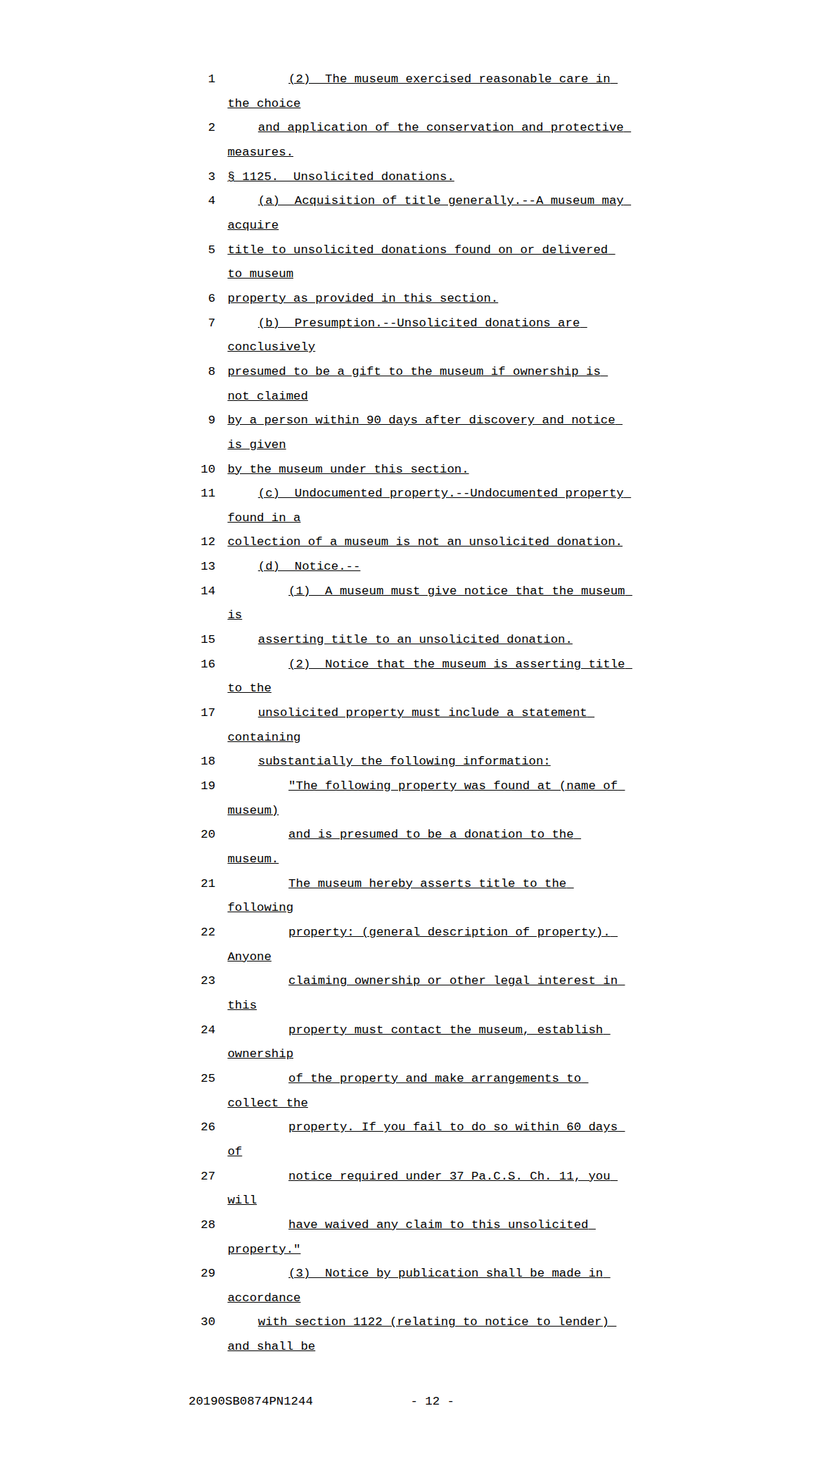(2) The museum exercised reasonable care in the choice
and application of the conservation and protective measures.
§ 1125. Unsolicited donations.
(a) Acquisition of title generally.--A museum may acquire
title to unsolicited donations found on or delivered to museum
property as provided in this section.
(b) Presumption.--Unsolicited donations are conclusively
presumed to be a gift to the museum if ownership is not claimed
by a person within 90 days after discovery and notice is given
by the museum under this section.
(c) Undocumented property.--Undocumented property found in a
collection of a museum is not an unsolicited donation.
(d) Notice.--
(1) A museum must give notice that the museum is
asserting title to an unsolicited donation.
(2) Notice that the museum is asserting title to the
unsolicited property must include a statement containing
substantially the following information:
"The following property was found at (name of museum)
and is presumed to be a donation to the museum.
The museum hereby asserts title to the following
property: (general description of property). Anyone
claiming ownership or other legal interest in this
property must contact the museum, establish ownership
of the property and make arrangements to collect the
property. If you fail to do so within 60 days of
notice required under 37 Pa.C.S. Ch. 11, you will
have waived any claim to this unsolicited property."
(3) Notice by publication shall be made in accordance
with section 1122 (relating to notice to lender) and shall be
20190SB0874PN1244 - 12 -